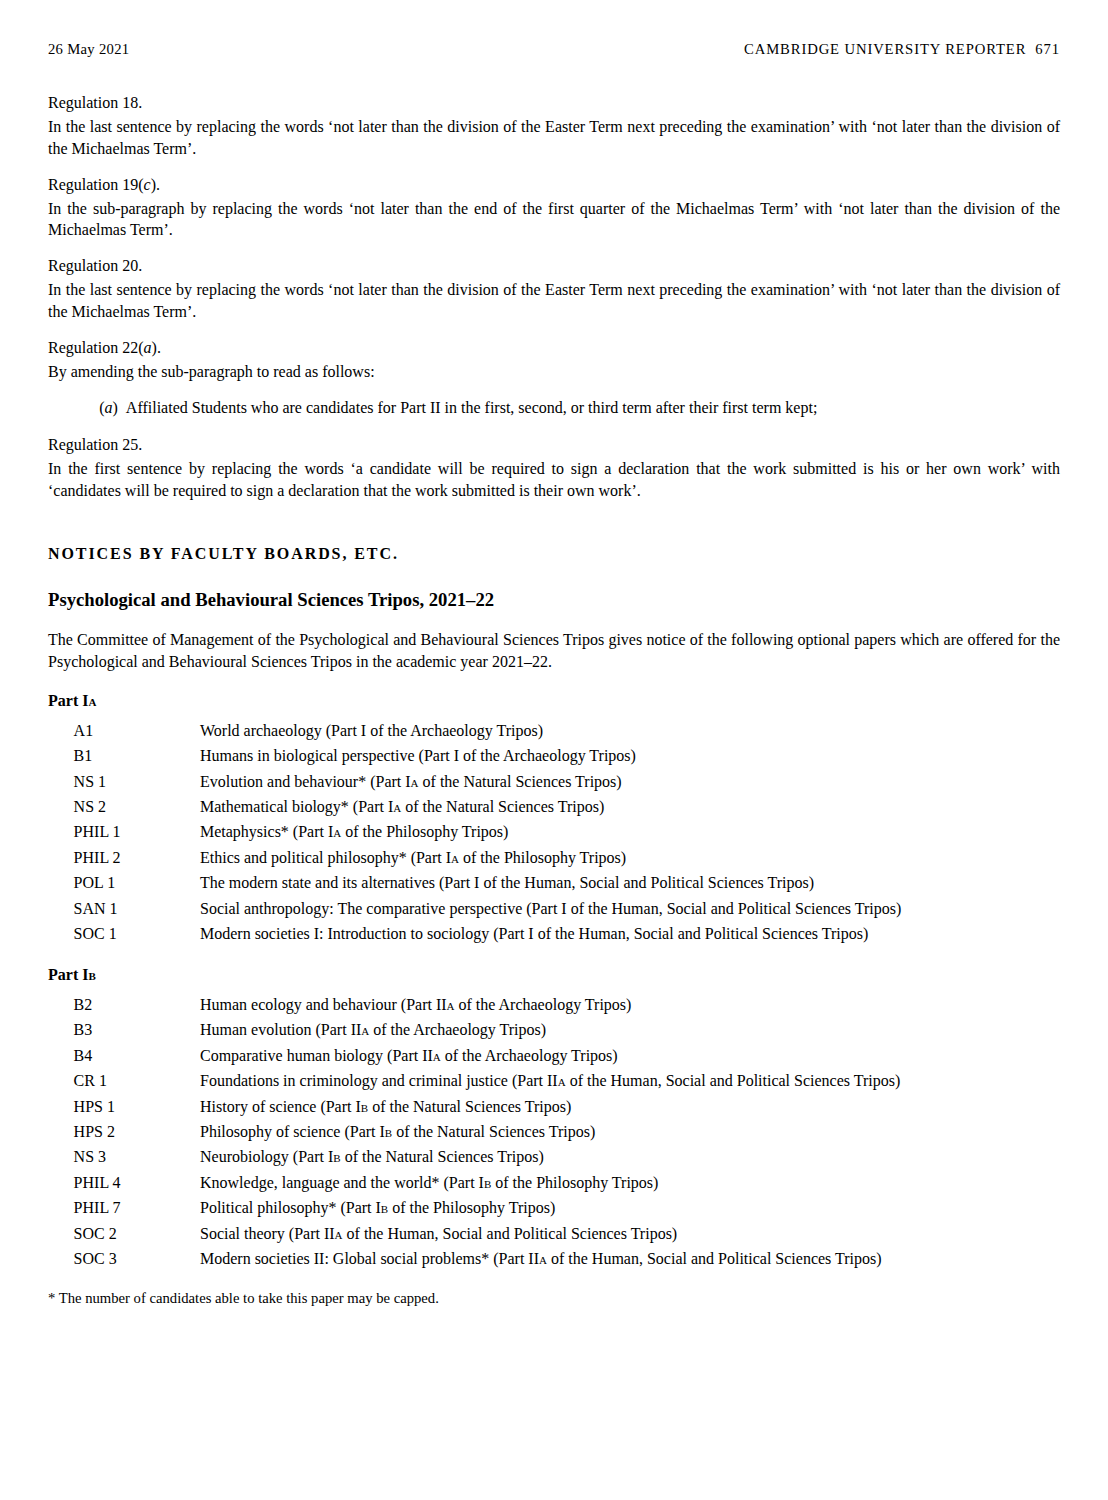26 May 2021 CAMBRIDGE UNIVERSITY REPORTER 671
Regulation 18.
In the last sentence by replacing the words ‘not later than the division of the Easter Term next preceding the examination’ with ‘not later than the division of the Michaelmas Term’.
Regulation 19(c).
In the sub-paragraph by replacing the words ‘not later than the end of the first quarter of the Michaelmas Term’ with ‘not later than the division of the Michaelmas Term’.
Regulation 20.
In the last sentence by replacing the words ‘not later than the division of the Easter Term next preceding the examination’ with ‘not later than the division of the Michaelmas Term’.
Regulation 22(a).
By amending the sub-paragraph to read as follows:
(a) Affiliated Students who are candidates for Part II in the first, second, or third term after their first term kept;
Regulation 25.
In the first sentence by replacing the words ‘a candidate will be required to sign a declaration that the work submitted is his or her own work’ with ‘candidates will be required to sign a declaration that the work submitted is their own work’.
NOTICES BY FACULTY BOARDS, ETC.
Psychological and Behavioural Sciences Tripos, 2021–22
The Committee of Management of the Psychological and Behavioural Sciences Tripos gives notice of the following optional papers which are offered for the Psychological and Behavioural Sciences Tripos in the academic year 2021–22.
Part Ia
| A1 | World archaeology (Part I of the Archaeology Tripos) |
| B1 | Humans in biological perspective (Part I of the Archaeology Tripos) |
| NS 1 | Evolution and behaviour* (Part I a of the Natural Sciences Tripos) |
| NS 2 | Mathematical biology* (Part I a of the Natural Sciences Tripos) |
| PHIL 1 | Metaphysics* (Part I a of the Philosophy Tripos) |
| PHIL 2 | Ethics and political philosophy* (Part I a of the Philosophy Tripos) |
| POL 1 | The modern state and its alternatives (Part I of the Human, Social and Political Sciences Tripos) |
| SAN 1 | Social anthropology: The comparative perspective (Part I of the Human, Social and Political Sciences Tripos) |
| SOC 1 | Modern societies I: Introduction to sociology (Part I of the Human, Social and Political Sciences Tripos) |
Part Ib
| B2 | Human ecology and behaviour (Part II a of the Archaeology Tripos) |
| B3 | Human evolution (Part II a of the Archaeology Tripos) |
| B4 | Comparative human biology (Part II a of the Archaeology Tripos) |
| CR 1 | Foundations in criminology and criminal justice (Part II a of the Human, Social and Political Sciences Tripos) |
| HPS 1 | History of science (Part I b of the Natural Sciences Tripos) |
| HPS 2 | Philosophy of science (Part I b of the Natural Sciences Tripos) |
| NS 3 | Neurobiology (Part I b of the Natural Sciences Tripos) |
| PHIL 4 | Knowledge, language and the world* (Part I b of the Philosophy Tripos) |
| PHIL 7 | Political philosophy* (Part I b of the Philosophy Tripos) |
| SOC 2 | Social theory (Part II a of the Human, Social and Political Sciences Tripos) |
| SOC 3 | Modern societies II: Global social problems* (Part II a of the Human, Social and Political Sciences Tripos) |
* The number of candidates able to take this paper may be capped.